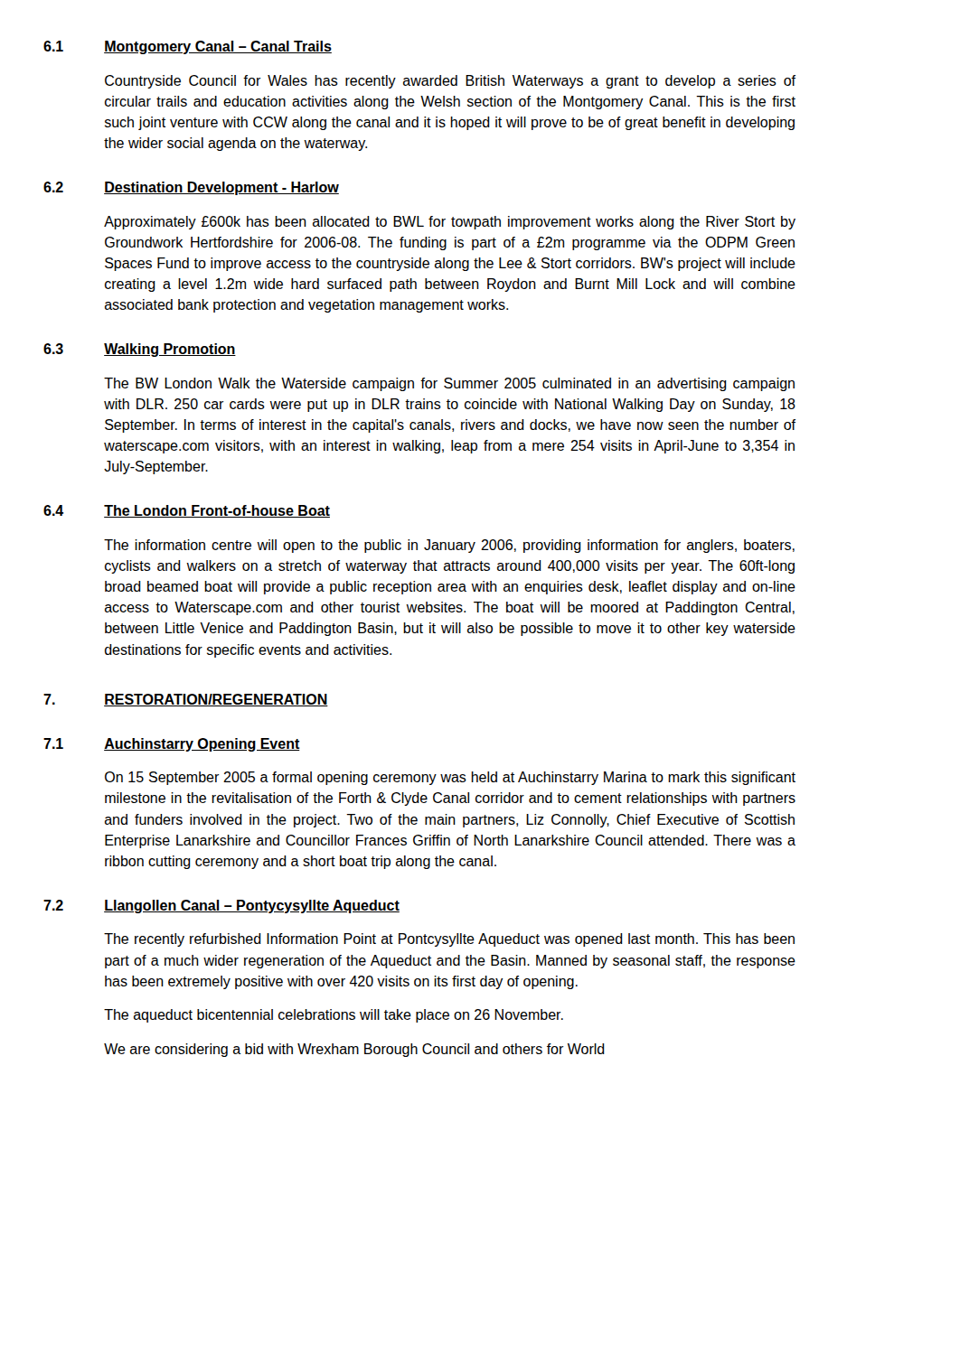6.1 Montgomery Canal – Canal Trails
Countryside Council for Wales has recently awarded British Waterways a grant to develop a series of circular trails and education activities along the Welsh section of the Montgomery Canal. This is the first such joint venture with CCW along the canal and it is hoped it will prove to be of great benefit in developing the wider social agenda on the waterway.
6.2 Destination Development - Harlow
Approximately £600k has been allocated to BWL for towpath improvement works along the River Stort by Groundwork Hertfordshire for 2006-08. The funding is part of a £2m programme via the ODPM Green Spaces Fund to improve access to the countryside along the Lee & Stort corridors. BW's project will include creating a level 1.2m wide hard surfaced path between Roydon and Burnt Mill Lock and will combine associated bank protection and vegetation management works.
6.3 Walking Promotion
The BW London Walk the Waterside campaign for Summer 2005 culminated in an advertising campaign with DLR. 250 car cards were put up in DLR trains to coincide with National Walking Day on Sunday, 18 September. In terms of interest in the capital's canals, rivers and docks, we have now seen the number of waterscape.com visitors, with an interest in walking, leap from a mere 254 visits in April-June to 3,354 in July-September.
6.4 The London Front-of-house Boat
The information centre will open to the public in January 2006, providing information for anglers, boaters, cyclists and walkers on a stretch of waterway that attracts around 400,000 visits per year. The 60ft-long broad beamed boat will provide a public reception area with an enquiries desk, leaflet display and on-line access to Waterscape.com and other tourist websites. The boat will be moored at Paddington Central, between Little Venice and Paddington Basin, but it will also be possible to move it to other key waterside destinations for specific events and activities.
7. RESTORATION/REGENERATION
7.1 Auchinstarry Opening Event
On 15 September 2005 a formal opening ceremony was held at Auchinstarry Marina to mark this significant milestone in the revitalisation of the Forth & Clyde Canal corridor and to cement relationships with partners and funders involved in the project. Two of the main partners, Liz Connolly, Chief Executive of Scottish Enterprise Lanarkshire and Councillor Frances Griffin of North Lanarkshire Council attended. There was a ribbon cutting ceremony and a short boat trip along the canal.
7.2 Llangollen Canal – Pontycysyllte Aqueduct
The recently refurbished Information Point at Pontcysyllte Aqueduct was opened last month. This has been part of a much wider regeneration of the Aqueduct and the Basin. Manned by seasonal staff, the response has been extremely positive with over 420 visits on its first day of opening.
The aqueduct bicentennial celebrations will take place on 26 November.
We are considering a bid with Wrexham Borough Council and others for World